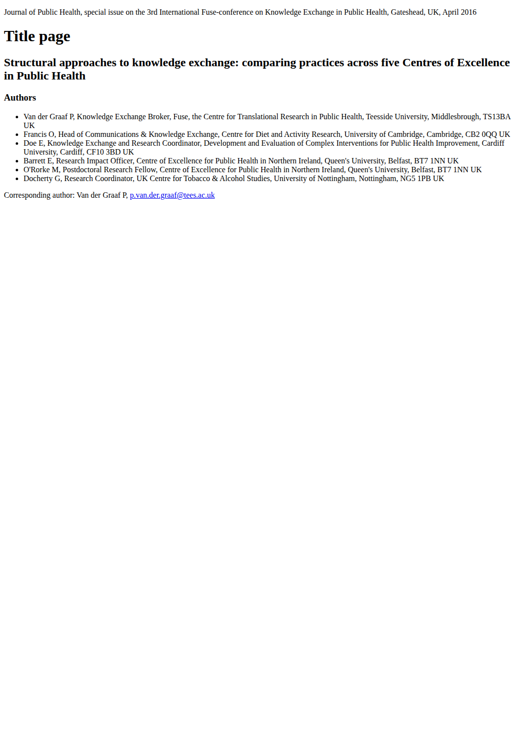Journal of Public Health, special issue on the 3rd International Fuse-conference on Knowledge Exchange in Public Health, Gateshead, UK, April 2016
Title page
Structural approaches to knowledge exchange: comparing practices across five Centres of Excellence in Public Health
Authors
Van der Graaf P, Knowledge Exchange Broker, Fuse, the Centre for Translational Research in Public Health, Teesside University, Middlesbrough, TS13BA UK
Francis O, Head of Communications & Knowledge Exchange, Centre for Diet and Activity Research, University of Cambridge, Cambridge, CB2 0QQ UK
Doe E, Knowledge Exchange and Research Coordinator, Development and Evaluation of Complex Interventions for Public Health Improvement, Cardiff University, Cardiff, CF10 3BD UK
Barrett E, Research Impact Officer, Centre of Excellence for Public Health in Northern Ireland, Queen's University, Belfast, BT7 1NN UK
O'Rorke M, Postdoctoral Research Fellow, Centre of Excellence for Public Health in Northern Ireland, Queen's University, Belfast, BT7 1NN UK
Docherty G, Research Coordinator, UK Centre for Tobacco & Alcohol Studies, University of Nottingham, Nottingham, NG5 1PB UK
Corresponding author: Van der Graaf P, p.van.der.graaf@tees.ac.uk